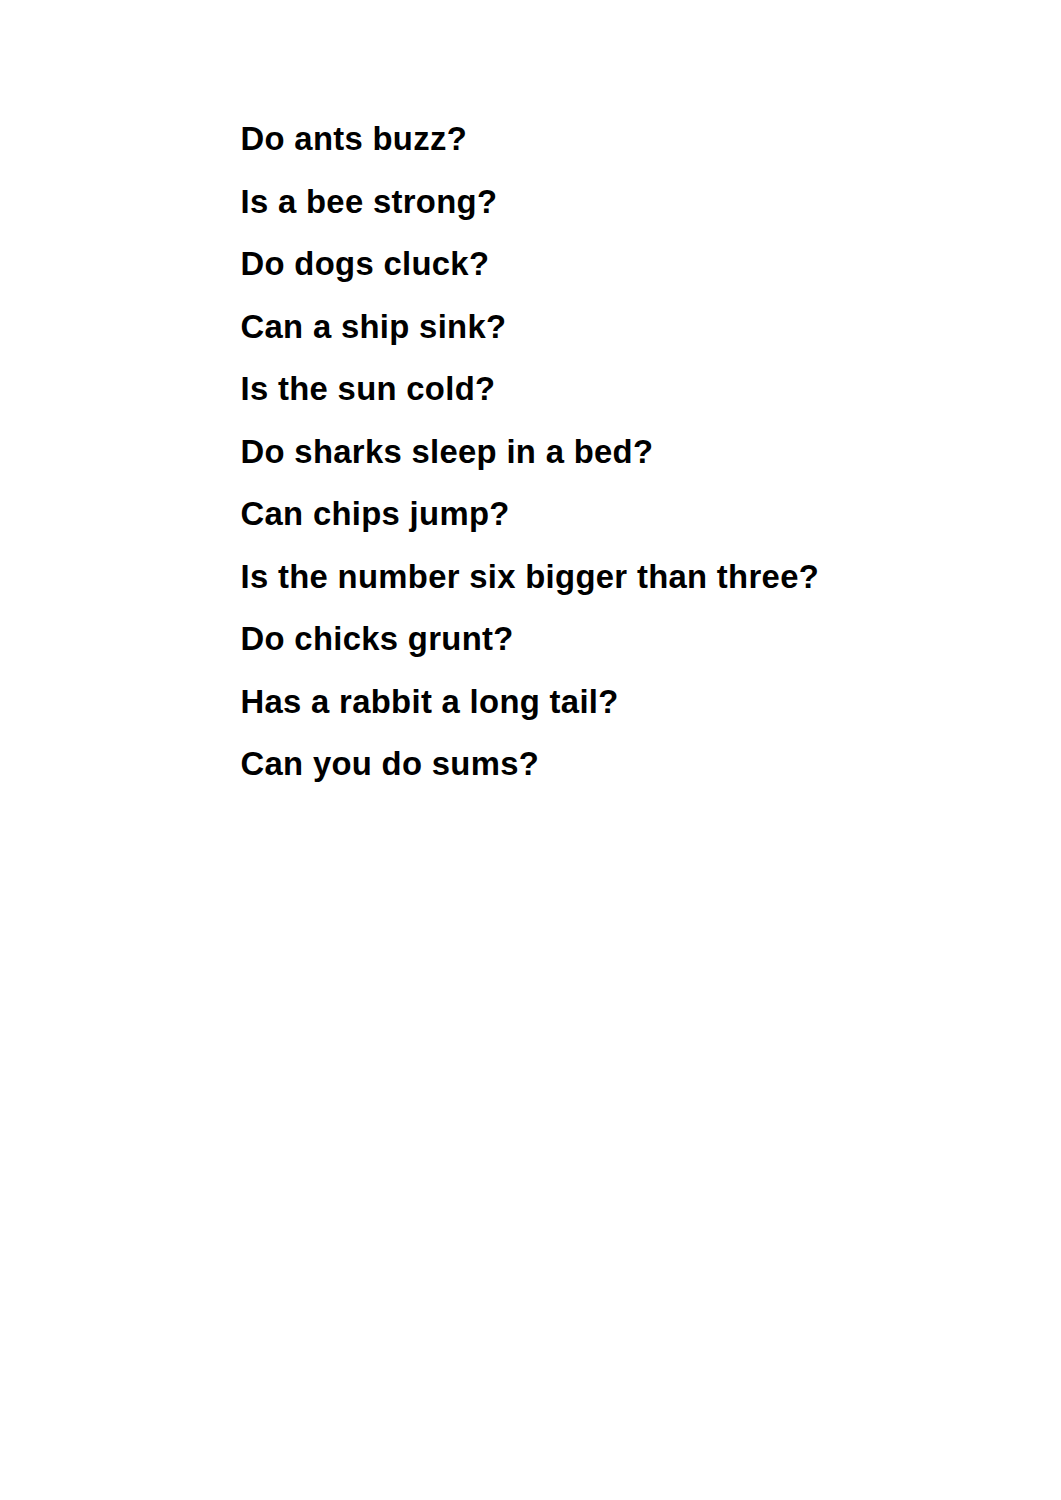Do ants buzz?
Is a bee strong?
Do dogs cluck?
Can a ship sink?
Is the sun cold?
Do sharks sleep in a bed?
Can chips jump?
Is the number six bigger than three?
Do chicks grunt?
Has a rabbit a long tail?
Can you do sums?